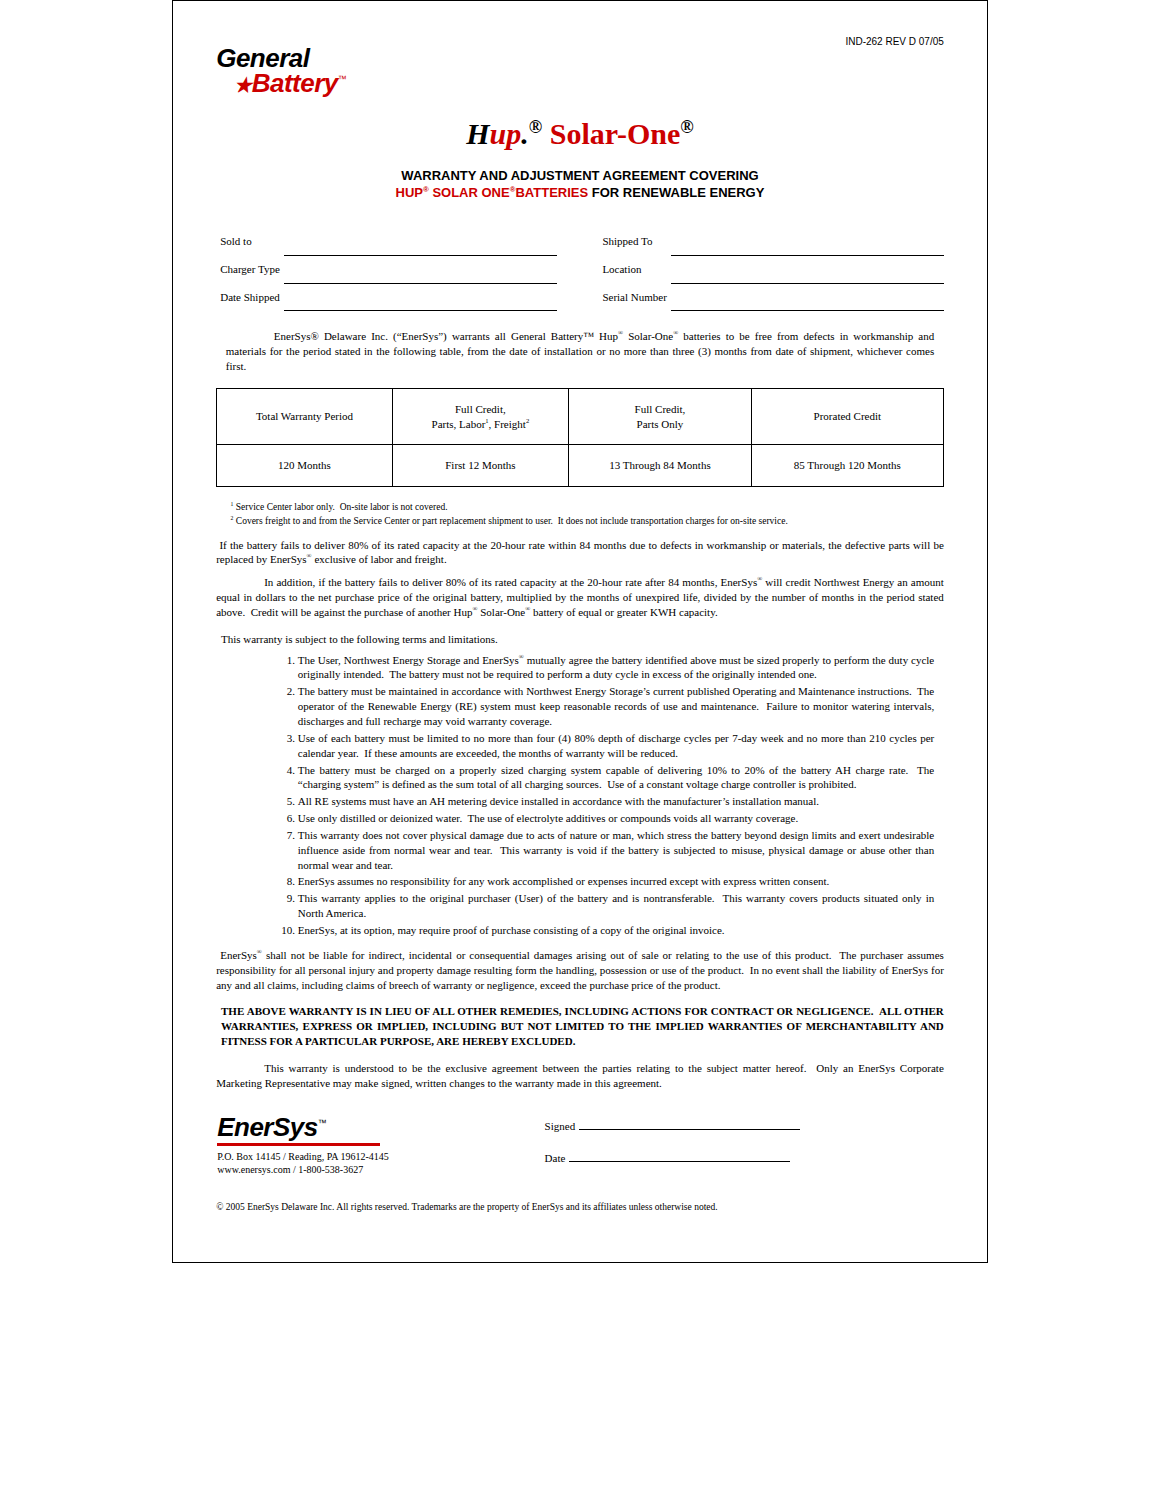IND-262 REV D 07/05
General
★Battery™
Hup.® Solar-One®
WARRANTY AND ADJUSTMENT AGREEMENT COVERING
HUP® SOLAR ONE®BATTERIES FOR RENEWABLE ENERGY
| Sold to | | | Shipped To | |
| Charger Type | | | Location | |
| Date Shipped | | | Serial Number | |
EnerSys® Delaware Inc. (“EnerSys”) warrants all General Battery™ Hup® Solar-One® batteries to be free from defects in workmanship and materials for the period stated in the following table, from the date of installation or no more than three (3) months from date of shipment, whichever comes first.
| Total Warranty Period | Full Credit, Parts, Labor 1 , Freight 2 | Full Credit, Parts Only | Prorated Credit |
| --- | --- | --- | --- |
| 120 Months | First 12 Months | 13 Through 84 Months | 85 Through 120 Months |
1 Service Center labor only. On-site labor is not covered.
2 Covers freight to and from the Service Center or part replacement shipment to user. It does not include transportation charges for on-site service.
If the battery fails to deliver 80% of its rated capacity at the 20-hour rate within 84 months due to defects in workmanship or materials, the defective parts will be replaced by EnerSys® exclusive of labor and freight.
In addition, if the battery fails to deliver 80% of its rated capacity at the 20-hour rate after 84 months, EnerSys® will credit Northwest Energy an amount equal in dollars to the net purchase price of the original battery, multiplied by the months of unexpired life, divided by the number of months in the period stated above. Credit will be against the purchase of another Hup® Solar-One® battery of equal or greater KWH capacity.
This warranty is subject to the following terms and limitations.
The User, Northwest Energy Storage and EnerSys® mutually agree the battery identified above must be sized properly to perform the duty cycle originally intended. The battery must not be required to perform a duty cycle in excess of the originally intended one.
The battery must be maintained in accordance with Northwest Energy Storage’s current published Operating and Maintenance instructions. The operator of the Renewable Energy (RE) system must keep reasonable records of use and maintenance. Failure to monitor watering intervals, discharges and full recharge may void warranty coverage.
Use of each battery must be limited to no more than four (4) 80% depth of discharge cycles per 7-day week and no more than 210 cycles per calendar year. If these amounts are exceeded, the months of warranty will be reduced.
The battery must be charged on a properly sized charging system capable of delivering 10% to 20% of the battery AH charge rate. The “charging system” is defined as the sum total of all charging sources. Use of a constant voltage charge controller is prohibited.
All RE systems must have an AH metering device installed in accordance with the manufacturer’s installation manual.
Use only distilled or deionized water. The use of electrolyte additives or compounds voids all warranty coverage.
This warranty does not cover physical damage due to acts of nature or man, which stress the battery beyond design limits and exert undesirable influence aside from normal wear and tear. This warranty is void if the battery is subjected to misuse, physical damage or abuse other than normal wear and tear.
EnerSys assumes no responsibility for any work accomplished or expenses incurred except with express written consent.
This warranty applies to the original purchaser (User) of the battery and is nontransferable. This warranty covers products situated only in North America.
EnerSys, at its option, may require proof of purchase consisting of a copy of the original invoice.
EnerSys® shall not be liable for indirect, incidental or consequential damages arising out of sale or relating to the use of this product. The purchaser assumes responsibility for all personal injury and property damage resulting form the handling, possession or use of the product. In no event shall the liability of EnerSys for any and all claims, including claims of breech of warranty or negligence, exceed the purchase price of the product.
THE ABOVE WARRANTY IS IN LIEU OF ALL OTHER REMEDIES, INCLUDING ACTIONS FOR CONTRACT OR NEGLIGENCE. ALL OTHER WARRANTIES, EXPRESS OR IMPLIED, INCLUDING BUT NOT LIMITED TO THE IMPLIED WARRANTIES OF MERCHANTABILITY AND FITNESS FOR A PARTICULAR PURPOSE, ARE HEREBY EXCLUDED.
This warranty is understood to be the exclusive agreement between the parties relating to the subject matter hereof. Only an EnerSys Corporate Marketing Representative may make signed, written changes to the warranty made in this agreement.
| Ener Sys ™ P.O. Box 14145 / Reading, PA 19612-4145 www.enersys.com / 1-800-538-3627 | Signed Date |
© 2005 EnerSys Delaware Inc. All rights reserved. Trademarks are the property of EnerSys and its affiliates unless otherwise noted.